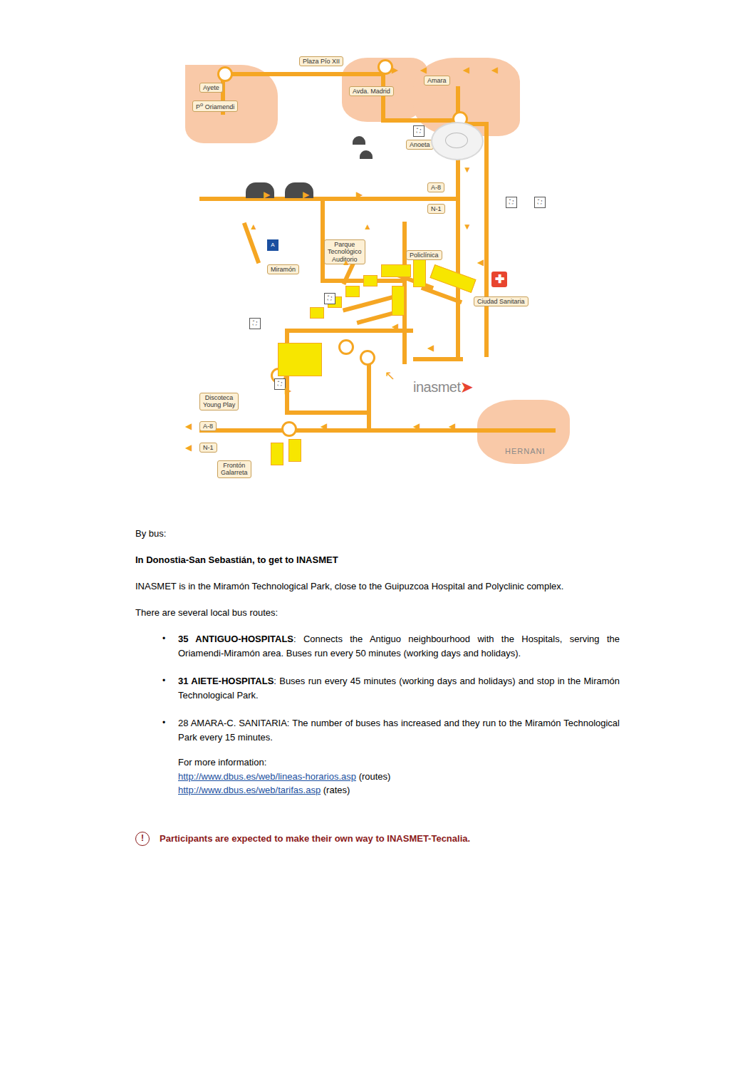Plaza Pío XII
Ayete
Po Oriamendi
Avda. Madrid
Amara
Anoeta
A-8
N-1
Parque
Tecnológico
Auditorio
Miramón
Policlínica
Ciudad Sanitaria
Discoteca
Young Play
A-8
N-1
Frontón
Galarreta
HERNANI
⛶
⛶
⛶
⛶
⛶
⛶
A
✚
inasmet➤
↖
▶
▶
▶
▶
◀
◀
◀
▼
▼
◀
◀
◀
◀
◀
◀
▶
▲
▲
▲
◀
◀
By bus:
In Donostia-San Sebastián, to get to INASMET
INASMET is in the Miramón Technological Park, close to the Guipuzcoa Hospital and Polyclinic complex.
There are several local bus routes:
35 ANTIGUO-HOSPITALS: Connects the Antiguo neighbourhood with the Hospitals, serving the Oriamendi-Miramón area. Buses run every 50 minutes (working days and holidays).
31 AIETE-HOSPITALS: Buses run every 45 minutes (working days and holidays) and stop in the Miramón Technological Park.
28 AMARA-C. SANITARIA: The number of buses has increased and they run to the Miramón Technological Park every 15 minutes.
For more information:
http://www.dbus.es/web/lineas-horarios.asp (routes)
http://www.dbus.es/web/tarifas.asp (rates)
! Participants are expected to make their own way to INASMET-Tecnalia.